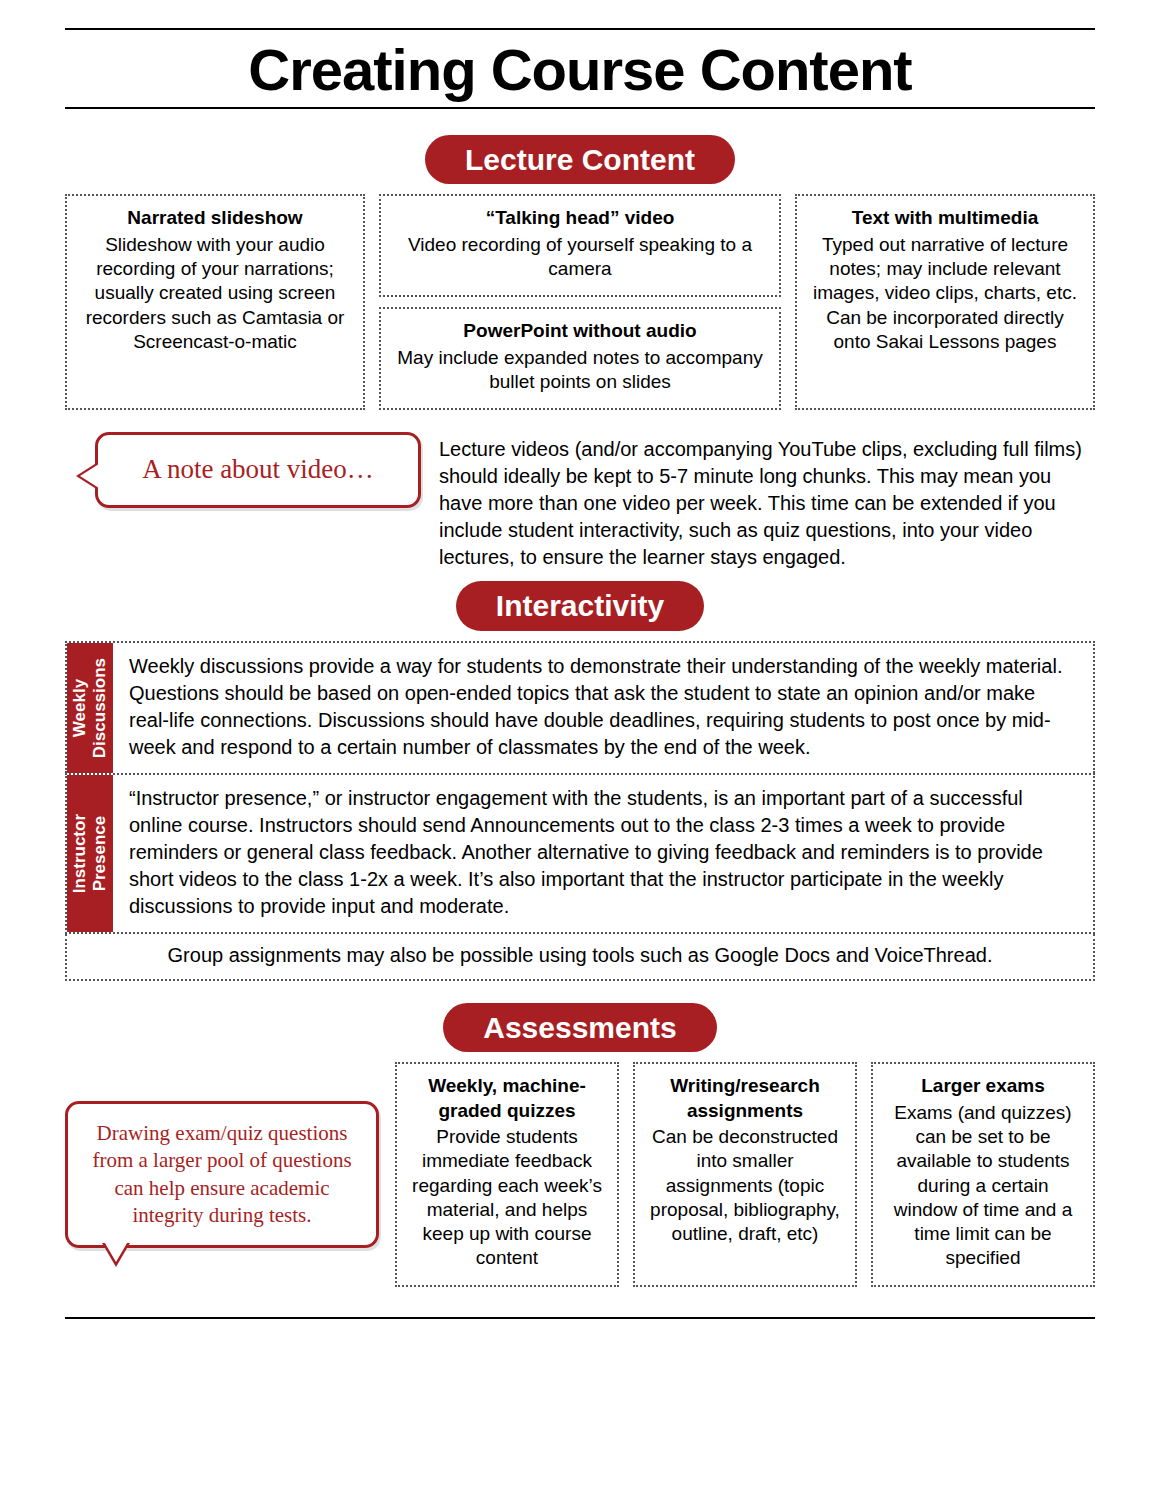Creating Course Content
Lecture Content
Narrated slideshow Slideshow with your audio recording of your narrations; usually created using screen recorders such as Camtasia or Screencast-o-matic
“Talking head” video Video recording of yourself speaking to a camera
PowerPoint without audio May include expanded notes to accompany bullet points on slides
Text with multimedia Typed out narrative of lecture notes; may include relevant images, video clips, charts, etc. Can be incorporated directly onto Sakai Lessons pages
A note about video…
Lecture videos (and/or accompanying YouTube clips, excluding full films) should ideally be kept to 5-7 minute long chunks. This may mean you have more than one video per week. This time can be extended if you include student interactivity, such as quiz questions, into your video lectures, to ensure the learner stays engaged.
Interactivity
Weekly
Discussions
Weekly discussions provide a way for students to demonstrate their understanding of the weekly material. Questions should be based on open-ended topics that ask the student to state an opinion and/or make real-life connections. Discussions should have double deadlines, requiring students to post once by mid-week and respond to a certain number of classmates by the end of the week.
Instructor
Presence
“Instructor presence,” or instructor engagement with the students, is an important part of a successful online course. Instructors should send Announcements out to the class 2-3 times a week to provide reminders or general class feedback. Another alternative to giving feedback and reminders is to provide short videos to the class 1-2x a week. It’s also important that the instructor participate in the weekly discussions to provide input and moderate.
Group assignments may also be possible using tools such as Google Docs and VoiceThread.
Assessments
Drawing exam/quiz questions from a larger pool of questions can help ensure academic integrity during tests.
Weekly, machine-graded quizzes Provide students immediate feedback regarding each week’s material, and helps keep up with course content
Writing/research assignments Can be deconstructed into smaller assignments (topic proposal, bibliography, outline, draft, etc)
Larger exams Exams (and quizzes) can be set to be available to students during a certain window of time and a time limit can be specified